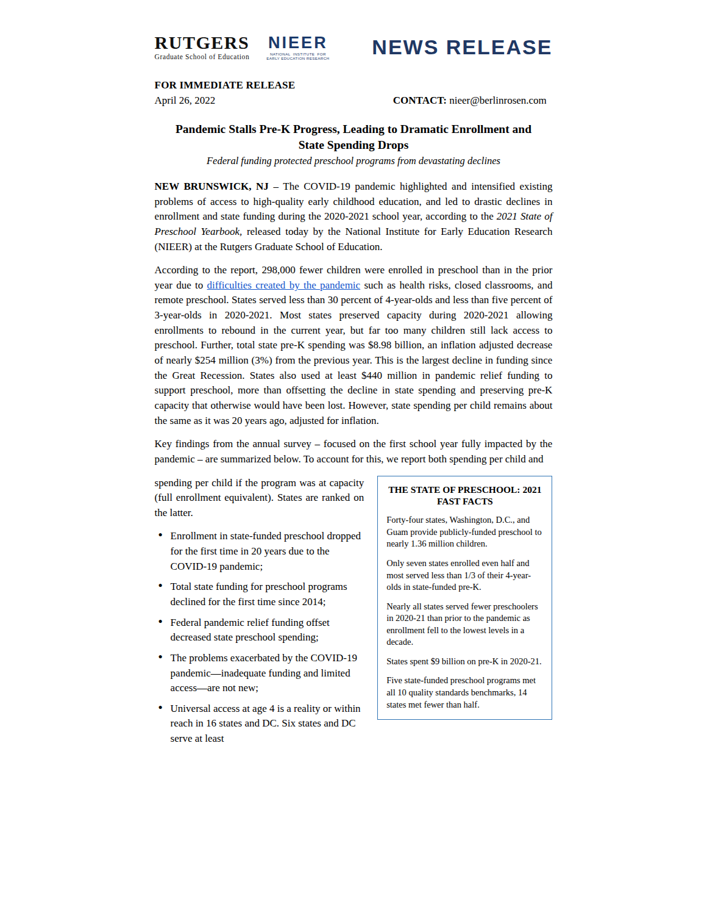RUTGERS
Graduate School of Education
NIEER
NATIONAL INSTITUTE FOR
EARLY EDUCATION RESEARCH
NEWS RELEASE
FOR IMMEDIATE RELEASE
April 26, 2022
CONTACT: nieer@berlinrosen.com
Pandemic Stalls Pre-K Progress, Leading to Dramatic Enrollment and State Spending Drops
Federal funding protected preschool programs from devastating declines
NEW BRUNSWICK, NJ – The COVID-19 pandemic highlighted and intensified existing problems of access to high-quality early childhood education, and led to drastic declines in enrollment and state funding during the 2020-2021 school year, according to the 2021 State of Preschool Yearbook, released today by the National Institute for Early Education Research (NIEER) at the Rutgers Graduate School of Education.
According to the report, 298,000 fewer children were enrolled in preschool than in the prior year due to difficulties created by the pandemic such as health risks, closed classrooms, and remote preschool. States served less than 30 percent of 4-year-olds and less than five percent of 3-year-olds in 2020-2021. Most states preserved capacity during 2020-2021 allowing enrollments to rebound in the current year, but far too many children still lack access to preschool. Further, total state pre-K spending was $8.98 billion, an inflation adjusted decrease of nearly $254 million (3%) from the previous year. This is the largest decline in funding since the Great Recession. States also used at least $440 million in pandemic relief funding to support preschool, more than offsetting the decline in state spending and preserving pre-K capacity that otherwise would have been lost. However, state spending per child remains about the same as it was 20 years ago, adjusted for inflation.
Key findings from the annual survey – focused on the first school year fully impacted by the pandemic – are summarized below. To account for this, we report both spending per child and
spending per child if the program was at capacity (full enrollment equivalent). States are ranked on the latter.
Enrollment in state-funded preschool dropped for the first time in 20 years due to the COVID-19 pandemic;
Total state funding for preschool programs declined for the first time since 2014;
Federal pandemic relief funding offset decreased state preschool spending;
The problems exacerbated by the COVID-19 pandemic—inadequate funding and limited access—are not new;
Universal access at age 4 is a reality or within reach in 16 states and DC. Six states and DC serve at least
THE STATE OF PRESCHOOL: 2021 FAST FACTS
Forty-four states, Washington, D.C., and Guam provide publicly-funded preschool to nearly 1.36 million children.
Only seven states enrolled even half and most served less than 1/3 of their 4-year-olds in state-funded pre-K.
Nearly all states served fewer preschoolers in 2020-21 than prior to the pandemic as enrollment fell to the lowest levels in a decade.
States spent $9 billion on pre-K in 2020-21.
Five state-funded preschool programs met all 10 quality standards benchmarks, 14 states met fewer than half.